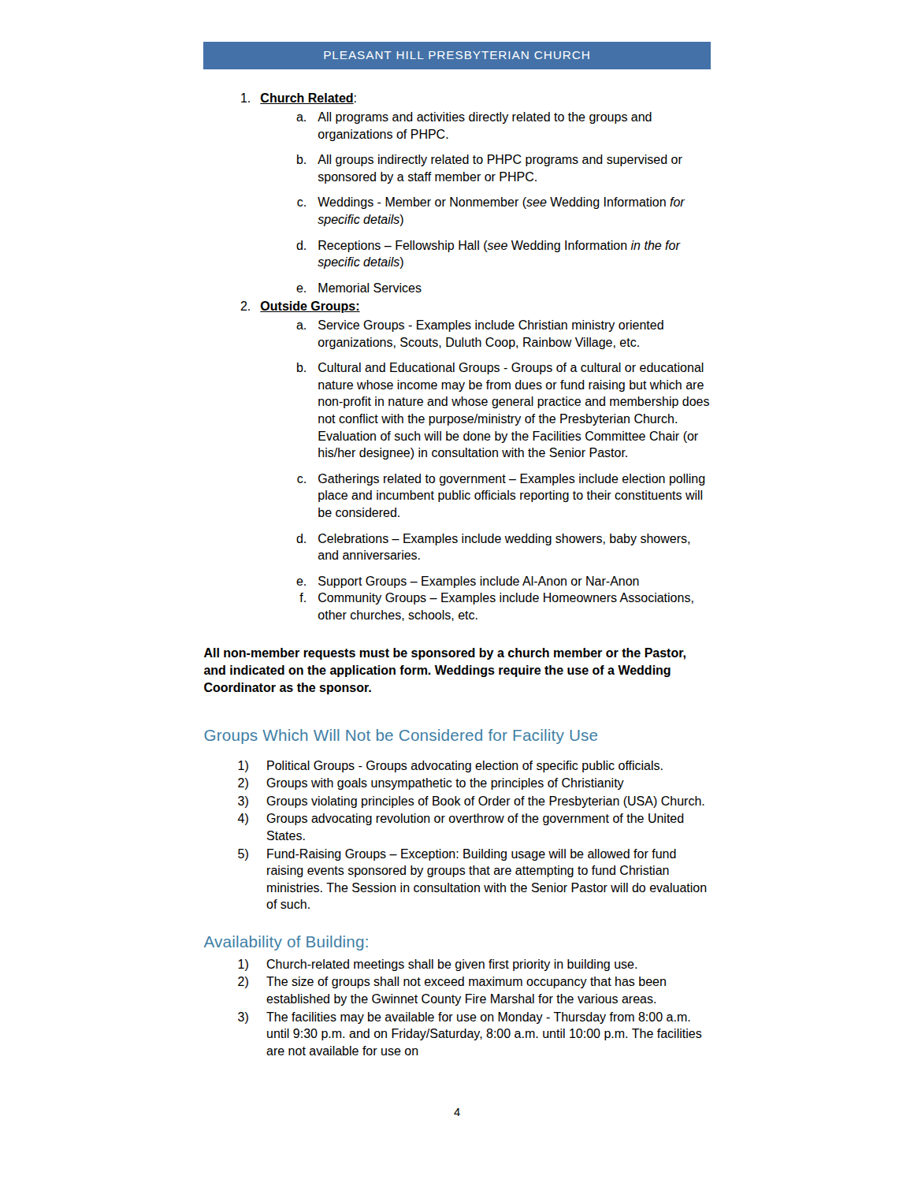PLEASANT HILL PRESBYTERIAN CHURCH
Church Related:
All programs and activities directly related to the groups and organizations of PHPC.
All groups indirectly related to PHPC programs and supervised or sponsored by a staff member or PHPC.
Weddings - Member or Nonmember (see Wedding Information for specific details)
Receptions – Fellowship Hall (see Wedding Information in the for specific details)
Memorial Services
Outside Groups:
Service Groups - Examples include Christian ministry oriented organizations, Scouts, Duluth Coop, Rainbow Village, etc.
Cultural and Educational Groups - Groups of a cultural or educational nature whose income may be from dues or fund raising but which are non-profit in nature and whose general practice and membership does not conflict with the purpose/ministry of the Presbyterian Church. Evaluation of such will be done by the Facilities Committee Chair (or his/her designee) in consultation with the Senior Pastor.
Gatherings related to government – Examples include election polling place and incumbent public officials reporting to their constituents will be considered.
Celebrations – Examples include wedding showers, baby showers, and anniversaries.
Support Groups – Examples include Al-Anon or Nar-Anon
Community Groups – Examples include Homeowners Associations, other churches, schools, etc.
All non-member requests must be sponsored by a church member or the Pastor, and indicated on the application form. Weddings require the use of a Wedding Coordinator as the sponsor.
Groups Which Will Not be Considered for Facility Use
Political Groups - Groups advocating election of specific public officials.
Groups with goals unsympathetic to the principles of Christianity
Groups violating principles of Book of Order of the Presbyterian (USA) Church.
Groups advocating revolution or overthrow of the government of the United States.
Fund-Raising Groups – Exception: Building usage will be allowed for fund raising events sponsored by groups that are attempting to fund Christian ministries. The Session in consultation with the Senior Pastor will do evaluation of such.
Availability of Building:
Church-related meetings shall be given first priority in building use.
The size of groups shall not exceed maximum occupancy that has been established by the Gwinnet County Fire Marshal for the various areas.
The facilities may be available for use on Monday - Thursday from 8:00 a.m. until 9:30 p.m. and on Friday/Saturday, 8:00 a.m. until 10:00 p.m. The facilities are not available for use on
4